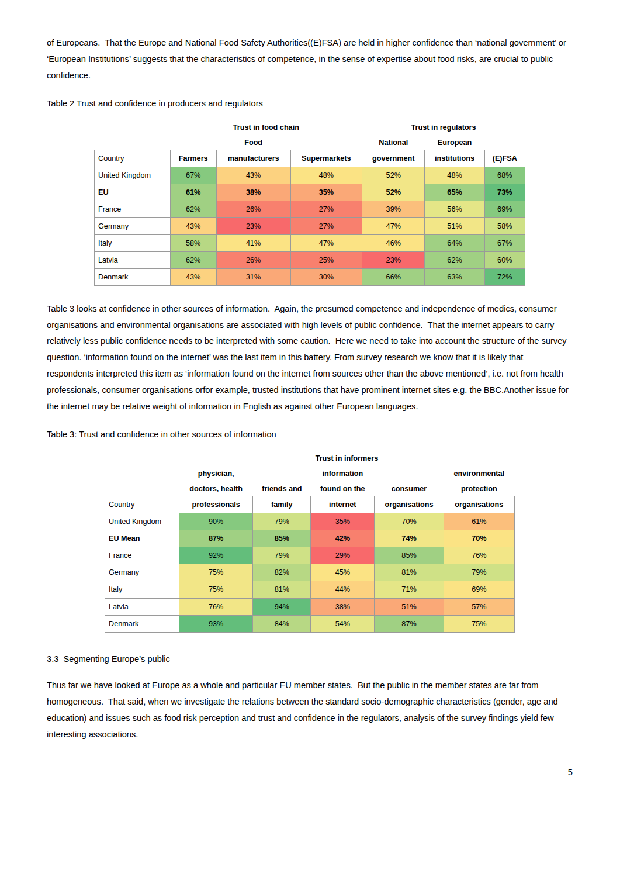of Europeans. That the Europe and National Food Safety Authorities((E)FSA) are held in higher confidence than ‘national government’ or ‘European Institutions’ suggests that the characteristics of competence, in the sense of expertise about food risks, are crucial to public confidence.
Table 2 Trust and confidence in producers and regulators
| | Trust in food chain | Trust in regulators |
| | | Food | | National | European | |
| Country | Farmers | manufacturers | Supermarkets | government | institutions | (E)FSA |
| United Kingdom | 67% | 43% | 48% | 52% | 48% | 68% |
| EU | 61% | 38% | 35% | 52% | 65% | 73% |
| France | 62% | 26% | 27% | 39% | 56% | 69% |
| Germany | 43% | 23% | 27% | 47% | 51% | 58% |
| Italy | 58% | 41% | 47% | 46% | 64% | 67% |
| Latvia | 62% | 26% | 25% | 23% | 62% | 60% |
| Denmark | 43% | 31% | 30% | 66% | 63% | 72% |
Table 3 looks at confidence in other sources of information. Again, the presumed competence and independence of medics, consumer organisations and environmental organisations are associated with high levels of public confidence. That the internet appears to carry relatively less public confidence needs to be interpreted with some caution. Here we need to take into account the structure of the survey question. ‘information found on the internet’ was the last item in this battery. From survey research we know that it is likely that respondents interpreted this item as ‘information found on the internet from sources other than the above mentioned’, i.e. not from health professionals, consumer organisations orfor example, trusted institutions that have prominent internet sites e.g. the BBC.Another issue for the internet may be relative weight of information in English as against other European languages.
Table 3: Trust and confidence in other sources of information
| | Trust in informers |
| | physician, | | information | | environmental |
| | doctors, health | friends and | found on the | consumer | protection |
| Country | professionals | family | internet | organisations | organisations |
| United Kingdom | 90% | 79% | 35% | 70% | 61% |
| EU Mean | 87% | 85% | 42% | 74% | 70% |
| France | 92% | 79% | 29% | 85% | 76% |
| Germany | 75% | 82% | 45% | 81% | 79% |
| Italy | 75% | 81% | 44% | 71% | 69% |
| Latvia | 76% | 94% | 38% | 51% | 57% |
| Denmark | 93% | 84% | 54% | 87% | 75% |
3.3 Segmenting Europe’s public
Thus far we have looked at Europe as a whole and particular EU member states. But the public in the member states are far from homogeneous. That said, when we investigate the relations between the standard socio-demographic characteristics (gender, age and education) and issues such as food risk perception and trust and confidence in the regulators, analysis of the survey findings yield few interesting associations.
5